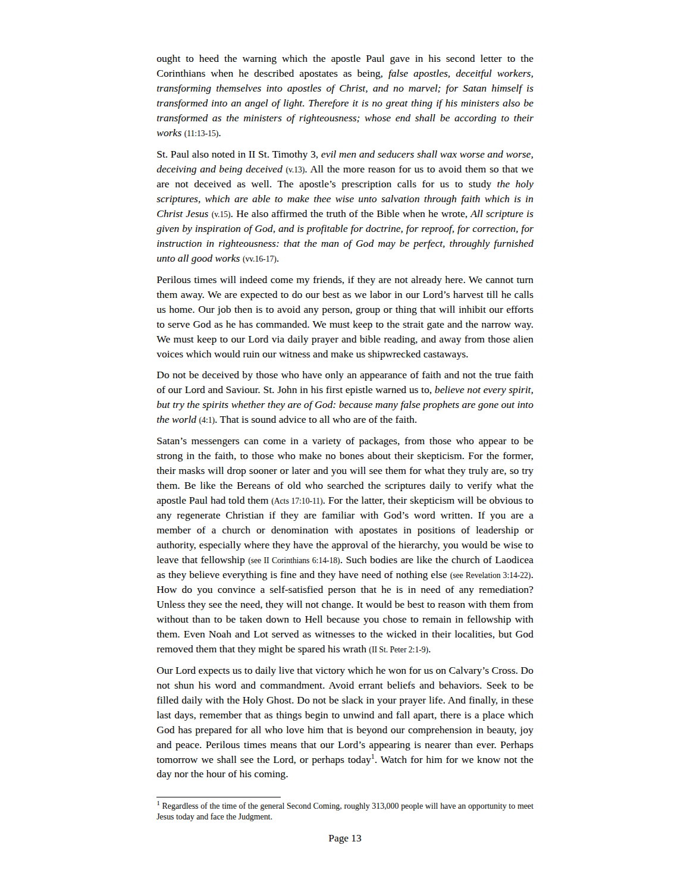ought to heed the warning which the apostle Paul gave in his second letter to the Corinthians when he described apostates as being, false apostles, deceitful workers, transforming themselves into apostles of Christ, and no marvel; for Satan himself is transformed into an angel of light. Therefore it is no great thing if his ministers also be transformed as the ministers of righteousness; whose end shall be according to their works (11:13-15).
St. Paul also noted in II St. Timothy 3, evil men and seducers shall wax worse and worse, deceiving and being deceived (v.13). All the more reason for us to avoid them so that we are not deceived as well. The apostle’s prescription calls for us to study the holy scriptures, which are able to make thee wise unto salvation through faith which is in Christ Jesus (v.15). He also affirmed the truth of the Bible when he wrote, All scripture is given by inspiration of God, and is profitable for doctrine, for reproof, for correction, for instruction in righteousness: that the man of God may be perfect, throughly furnished unto all good works (vv.16-17).
Perilous times will indeed come my friends, if they are not already here. We cannot turn them away. We are expected to do our best as we labor in our Lord’s harvest till he calls us home. Our job then is to avoid any person, group or thing that will inhibit our efforts to serve God as he has commanded. We must keep to the strait gate and the narrow way. We must keep to our Lord via daily prayer and bible reading, and away from those alien voices which would ruin our witness and make us shipwrecked castaways.
Do not be deceived by those who have only an appearance of faith and not the true faith of our Lord and Saviour. St. John in his first epistle warned us to, believe not every spirit, but try the spirits whether they are of God: because many false prophets are gone out into the world (4:1). That is sound advice to all who are of the faith.
Satan’s messengers can come in a variety of packages, from those who appear to be strong in the faith, to those who make no bones about their skepticism. For the former, their masks will drop sooner or later and you will see them for what they truly are, so try them. Be like the Bereans of old who searched the scriptures daily to verify what the apostle Paul had told them (Acts 17:10-11). For the latter, their skepticism will be obvious to any regenerate Christian if they are familiar with God’s word written. If you are a member of a church or denomination with apostates in positions of leadership or authority, especially where they have the approval of the hierarchy, you would be wise to leave that fellowship (see II Corinthians 6:14-18). Such bodies are like the church of Laodicea as they believe everything is fine and they have need of nothing else (see Revelation 3:14-22). How do you convince a self-satisfied person that he is in need of any remediation? Unless they see the need, they will not change. It would be best to reason with them from without than to be taken down to Hell because you chose to remain in fellowship with them. Even Noah and Lot served as witnesses to the wicked in their localities, but God removed them that they might be spared his wrath (II St. Peter 2:1-9).
Our Lord expects us to daily live that victory which he won for us on Calvary’s Cross. Do not shun his word and commandment. Avoid errant beliefs and behaviors. Seek to be filled daily with the Holy Ghost. Do not be slack in your prayer life. And finally, in these last days, remember that as things begin to unwind and fall apart, there is a place which God has prepared for all who love him that is beyond our comprehension in beauty, joy and peace. Perilous times means that our Lord’s appearing is nearer than ever. Perhaps tomorrow we shall see the Lord, or perhaps today1. Watch for him for we know not the day nor the hour of his coming.
1 Regardless of the time of the general Second Coming, roughly 313,000 people will have an opportunity to meet Jesus today and face the Judgment.
Page 13